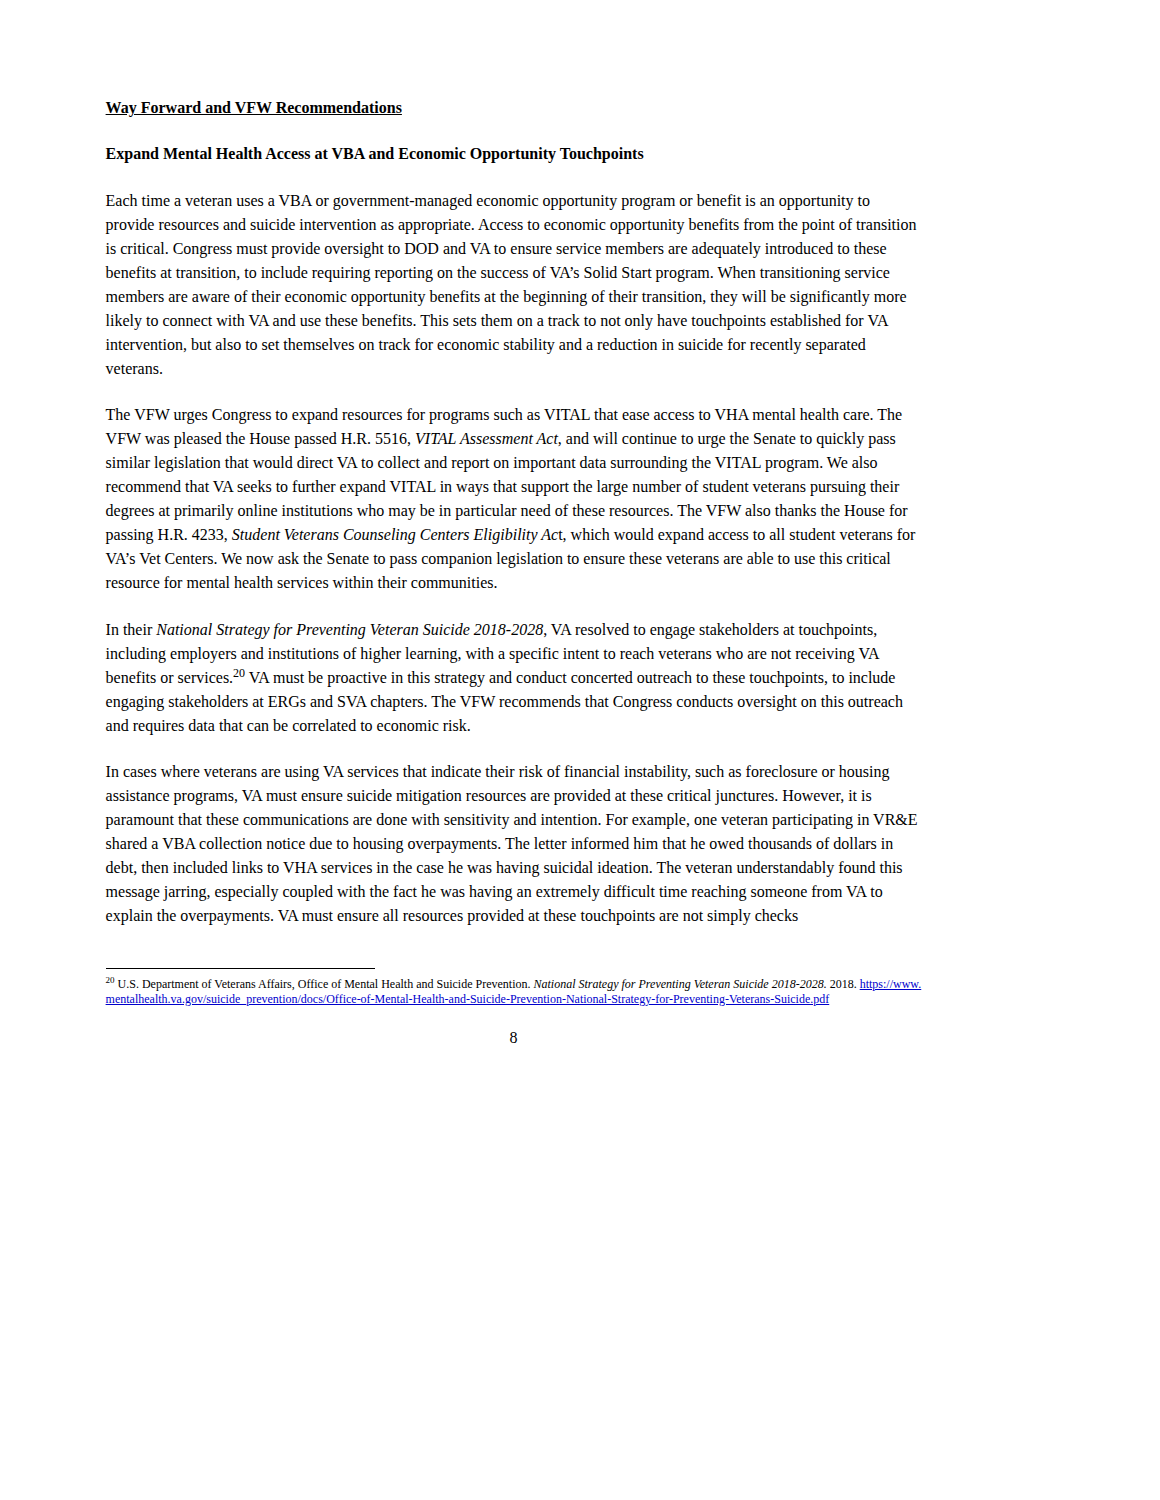Way Forward and VFW Recommendations
Expand Mental Health Access at VBA and Economic Opportunity Touchpoints
Each time a veteran uses a VBA or government-managed economic opportunity program or benefit is an opportunity to provide resources and suicide intervention as appropriate. Access to economic opportunity benefits from the point of transition is critical. Congress must provide oversight to DOD and VA to ensure service members are adequately introduced to these benefits at transition, to include requiring reporting on the success of VA’s Solid Start program. When transitioning service members are aware of their economic opportunity benefits at the beginning of their transition, they will be significantly more likely to connect with VA and use these benefits. This sets them on a track to not only have touchpoints established for VA intervention, but also to set themselves on track for economic stability and a reduction in suicide for recently separated veterans.
The VFW urges Congress to expand resources for programs such as VITAL that ease access to VHA mental health care. The VFW was pleased the House passed H.R. 5516, VITAL Assessment Act, and will continue to urge the Senate to quickly pass similar legislation that would direct VA to collect and report on important data surrounding the VITAL program. We also recommend that VA seeks to further expand VITAL in ways that support the large number of student veterans pursuing their degrees at primarily online institutions who may be in particular need of these resources. The VFW also thanks the House for passing H.R. 4233, Student Veterans Counseling Centers Eligibility Act, which would expand access to all student veterans for VA’s Vet Centers. We now ask the Senate to pass companion legislation to ensure these veterans are able to use this critical resource for mental health services within their communities.
In their National Strategy for Preventing Veteran Suicide 2018-2028, VA resolved to engage stakeholders at touchpoints, including employers and institutions of higher learning, with a specific intent to reach veterans who are not receiving VA benefits or services.20 VA must be proactive in this strategy and conduct concerted outreach to these touchpoints, to include engaging stakeholders at ERGs and SVA chapters. The VFW recommends that Congress conducts oversight on this outreach and requires data that can be correlated to economic risk.
In cases where veterans are using VA services that indicate their risk of financial instability, such as foreclosure or housing assistance programs, VA must ensure suicide mitigation resources are provided at these critical junctures. However, it is paramount that these communications are done with sensitivity and intention. For example, one veteran participating in VR&E shared a VBA collection notice due to housing overpayments. The letter informed him that he owed thousands of dollars in debt, then included links to VHA services in the case he was having suicidal ideation. The veteran understandably found this message jarring, especially coupled with the fact he was having an extremely difficult time reaching someone from VA to explain the overpayments. VA must ensure all resources provided at these touchpoints are not simply checks
20 U.S. Department of Veterans Affairs, Office of Mental Health and Suicide Prevention. National Strategy for Preventing Veteran Suicide 2018-2028. 2018. https://www.mentalhealth.va.gov/suicide_prevention/docs/Office-of-Mental-Health-and-Suicide-Prevention-National-Strategy-for-Preventing-Veterans-Suicide.pdf
8